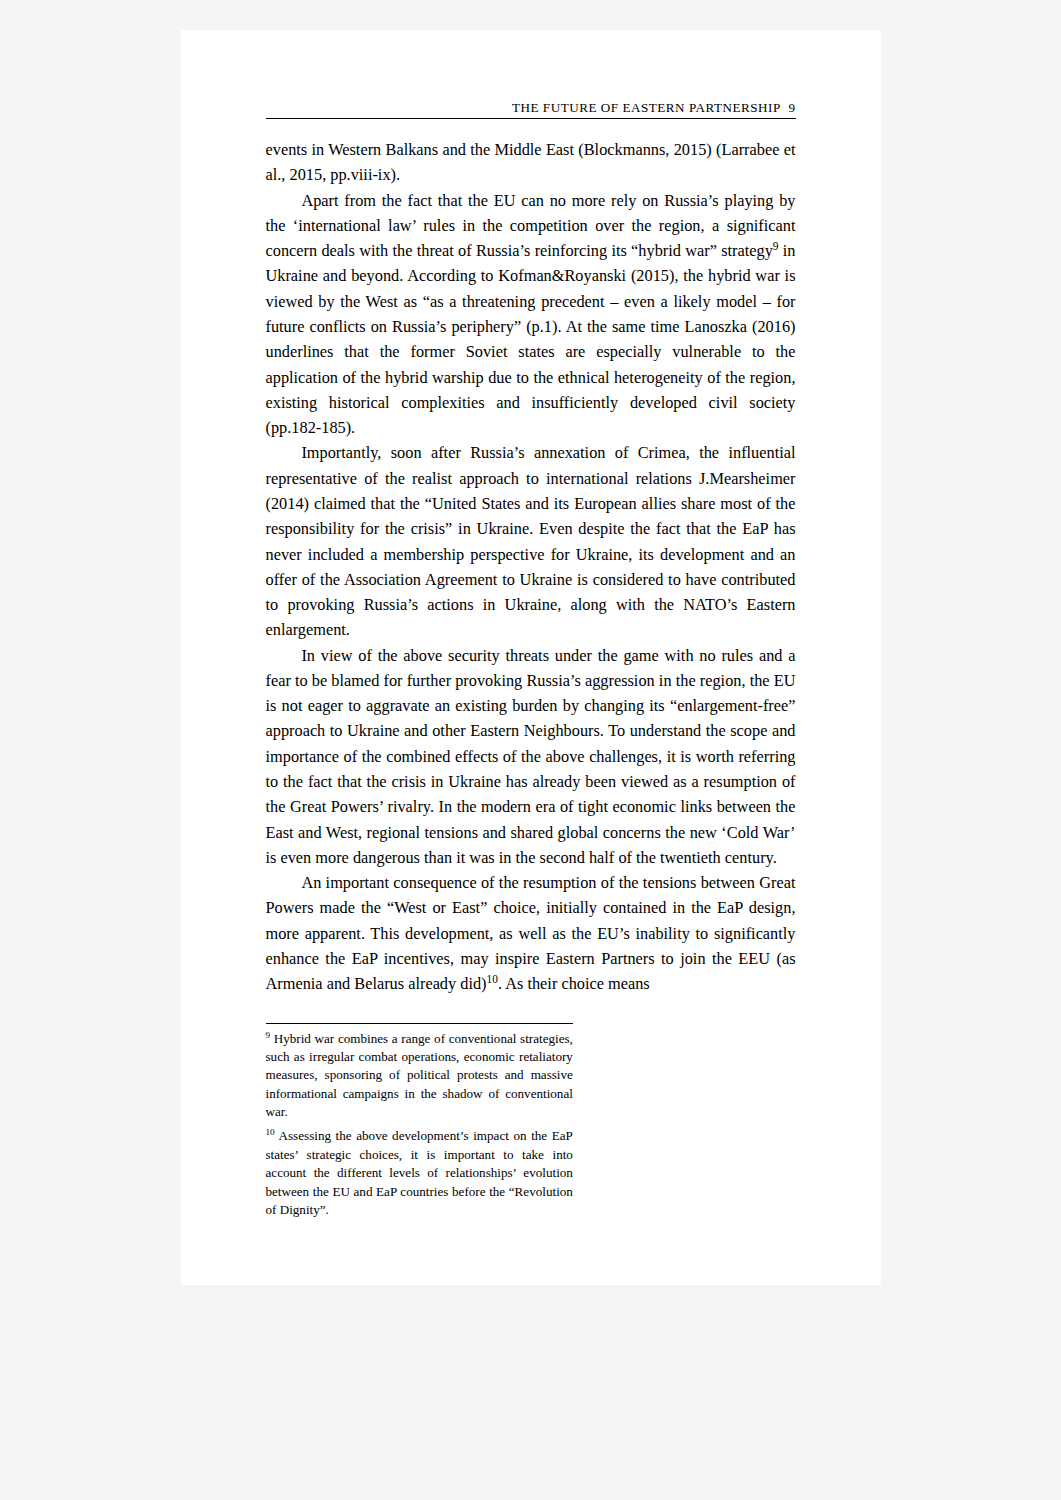THE FUTURE OF EASTERN PARTNERSHIP 9
events in Western Balkans and the Middle East (Blockmanns, 2015) (Larrabee et al., 2015, pp.viii-ix).
Apart from the fact that the EU can no more rely on Russia’s playing by the ‘international law’ rules in the competition over the region, a significant concern deals with the threat of Russia’s reinforcing its “hybrid war” strategy9 in Ukraine and beyond. According to Kofman&Royanski (2015), the hybrid war is viewed by the West as “as a threatening precedent – even a likely model – for future conflicts on Russia’s periphery” (p.1). At the same time Lanoszka (2016) underlines that the former Soviet states are especially vulnerable to the application of the hybrid warship due to the ethnical heterogeneity of the region, existing historical complexities and insufficiently developed civil society (pp.182-185).
Importantly, soon after Russia’s annexation of Crimea, the influential representative of the realist approach to international relations J.Mearsheimer (2014) claimed that the “United States and its European allies share most of the responsibility for the crisis” in Ukraine. Even despite the fact that the EaP has never included a membership perspective for Ukraine, its development and an offer of the Association Agreement to Ukraine is considered to have contributed to provoking Russia’s actions in Ukraine, along with the NATO’s Eastern enlargement.
In view of the above security threats under the game with no rules and a fear to be blamed for further provoking Russia’s aggression in the region, the EU is not eager to aggravate an existing burden by changing its “enlargement-free” approach to Ukraine and other Eastern Neighbours. To understand the scope and importance of the combined effects of the above challenges, it is worth referring to the fact that the crisis in Ukraine has already been viewed as a resumption of the Great Powers’ rivalry. In the modern era of tight economic links between the East and West, regional tensions and shared global concerns the new ‘Cold War’ is even more dangerous than it was in the second half of the twentieth century.
An important consequence of the resumption of the tensions between Great Powers made the “West or East” choice, initially contained in the EaP design, more apparent. This development, as well as the EU’s inability to significantly enhance the EaP incentives, may inspire Eastern Partners to join the EEU (as Armenia and Belarus already did)10. As their choice means
9 Hybrid war combines a range of conventional strategies, such as irregular combat operations, economic retaliatory measures, sponsoring of political protests and massive informational campaigns in the shadow of conventional war.
10 Assessing the above development’s impact on the EaP states’ strategic choices, it is important to take into account the different levels of relationships’ evolution between the EU and EaP countries before the “Revolution of Dignity”.